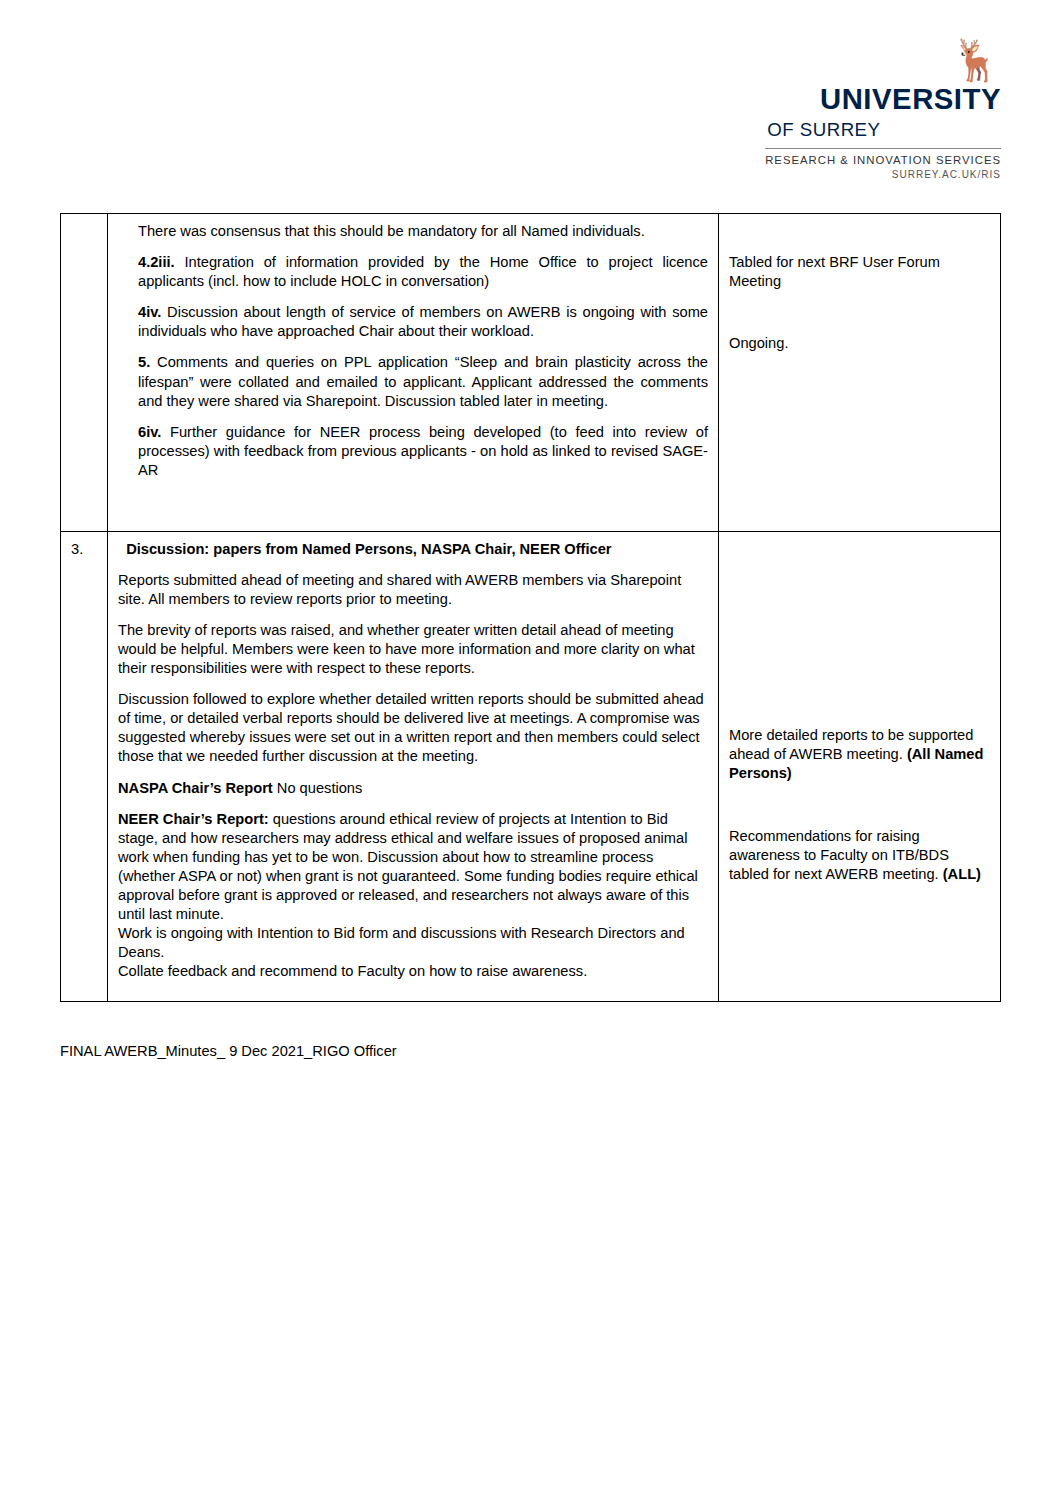🦌
UNIVERSITY OF SURREY
RESEARCH & INNOVATION SERVICES
SURREY.AC.UK/RIS
| | There was consensus that this should be mandatory for all Named individuals. 4.2iii. Integration of information provided by the Home Office to project licence applicants (incl. how to include HOLC in conversation) 4iv. Discussion about length of service of members on AWERB is ongoing with some individuals who have approached Chair about their workload. 5. Comments and queries on PPL application “Sleep and brain plasticity across the lifespan” were collated and emailed to applicant. Applicant addressed the comments and they were shared via Sharepoint. Discussion tabled later in meeting. 6iv. Further guidance for NEER process being developed (to feed into review of processes) with feedback from previous applicants - on hold as linked to revised SAGE-AR | Tabled for next BRF User Forum Meeting Ongoing. |
| 3. | Discussion: papers from Named Persons, NASPA Chair, NEER Officer Reports submitted ahead of meeting and shared with AWERB members via Sharepoint site. All members to review reports prior to meeting. The brevity of reports was raised, and whether greater written detail ahead of meeting would be helpful. Members were keen to have more information and more clarity on what their responsibilities were with respect to these reports. Discussion followed to explore whether detailed written reports should be submitted ahead of time, or detailed verbal reports should be delivered live at meetings. A compromise was suggested whereby issues were set out in a written report and then members could select those that we needed further discussion at the meeting. NASPA Chair’s Report No questions NEER Chair’s Report: questions around ethical review of projects at Intention to Bid stage, and how researchers may address ethical and welfare issues of proposed animal work when funding has yet to be won. Discussion about how to streamline process (whether ASPA or not) when grant is not guaranteed. Some funding bodies require ethical approval before grant is approved or released, and researchers not always aware of this until last minute. Work is ongoing with Intention to Bid form and discussions with Research Directors and Deans. Collate feedback and recommend to Faculty on how to raise awareness. | More detailed reports to be supported ahead of AWERB meeting. (All Named Persons) Recommendations for raising awareness to Faculty on ITB/BDS tabled for next AWERB meeting. (ALL) |
FINAL AWERB_Minutes_ 9 Dec 2021_RIGO Officer